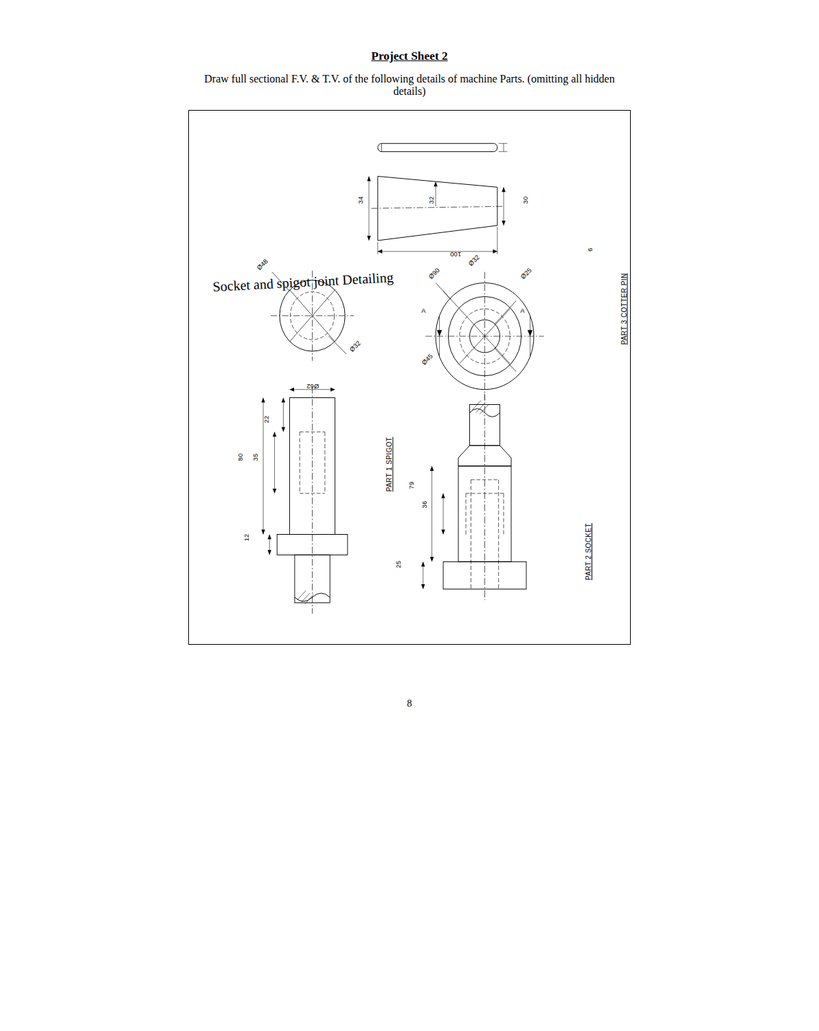Project Sheet 2
Draw full sectional F.V. & T.V. of the following details of machine Parts. (omitting all hidden details)
Socket and spigot joint Detailing
6 34 32 30 100 PART 3 COTTER PIN Ø48 Ø32 Ø62 80 35 22 12 PART 1 SPIGOT Ø90 Ø32 Ø25 Ø45 A A 79 36 25 PART 2 SOCKET
8